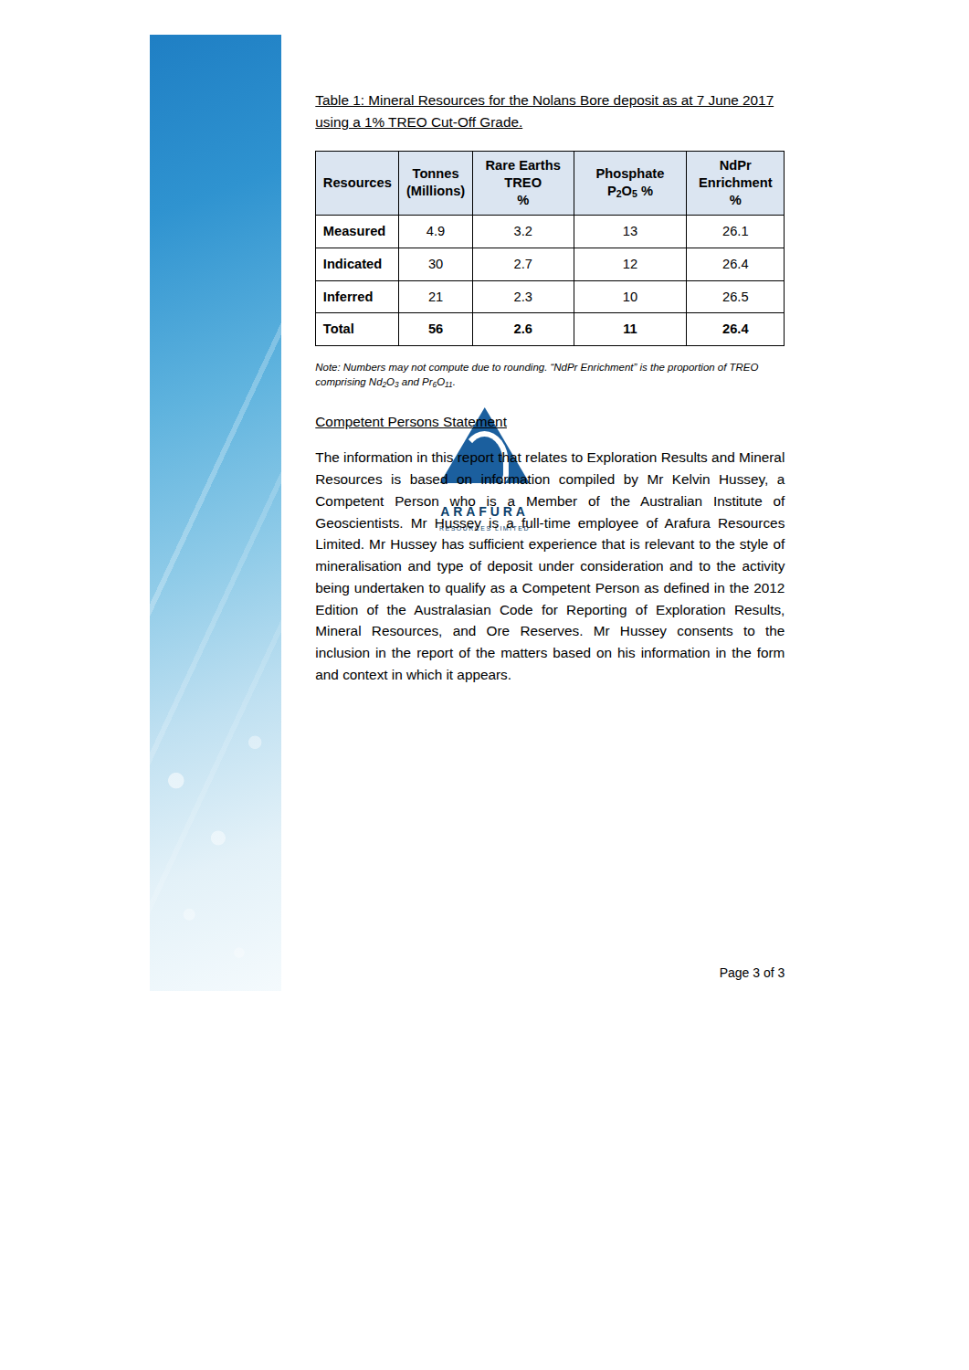ARAFURA
RESOURCES LIMITED
Table 1: Mineral Resources for the Nolans Bore deposit as at 7 June 2017 using a 1% TREO Cut-Off Grade.
| Resources | Tonnes (Millions) | Rare Earths TREO % | Phosphate P 2 O 5 % | NdPr Enrichment % |
| --- | --- | --- | --- | --- |
| Measured | 4.9 | 3.2 | 13 | 26.1 |
| Indicated | 30 | 2.7 | 12 | 26.4 |
| Inferred | 21 | 2.3 | 10 | 26.5 |
| Total | 56 | 2.6 | 11 | 26.4 |
Note: Numbers may not compute due to rounding. “NdPr Enrichment” is the proportion of TREO comprising Nd2O3 and Pr6O11.
Competent Persons Statement
The information in this report that relates to Exploration Results and Mineral Resources is based on information compiled by Mr Kelvin Hussey, a Competent Person who is a Member of the Australian Institute of Geoscientists. Mr Hussey is a full-time employee of Arafura Resources Limited. Mr Hussey has sufficient experience that is relevant to the style of mineralisation and type of deposit under consideration and to the activity being undertaken to qualify as a Competent Person as defined in the 2012 Edition of the Australasian Code for Reporting of Exploration Results, Mineral Resources, and Ore Reserves. Mr Hussey consents to the inclusion in the report of the matters based on his information in the form and context in which it appears.
Page 3 of 3